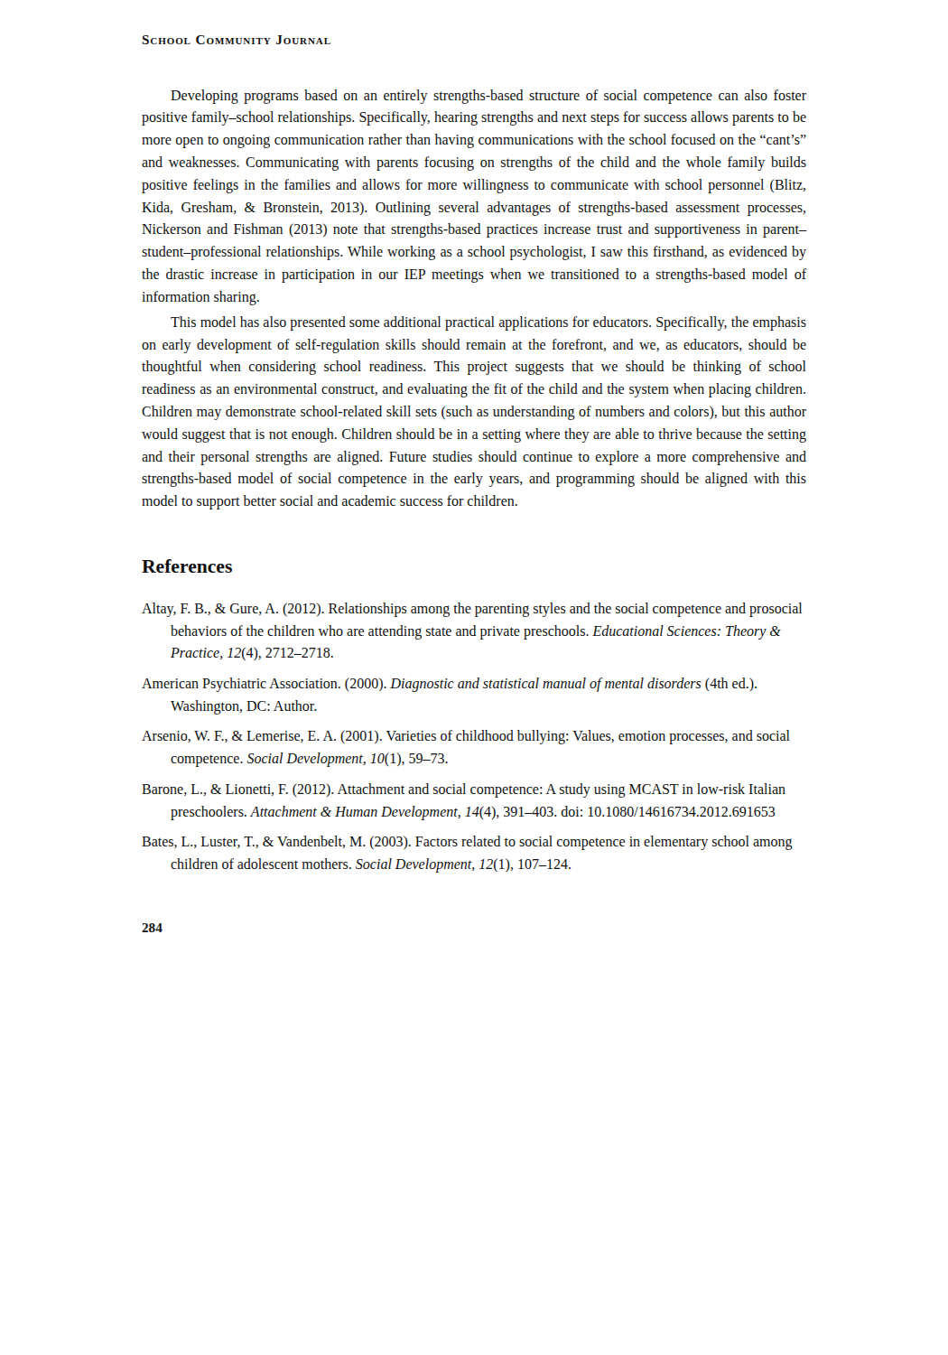School Community Journal
Developing programs based on an entirely strengths-based structure of social competence can also foster positive family–school relationships. Specifically, hearing strengths and next steps for success allows parents to be more open to ongoing communication rather than having communications with the school focused on the “cant’s” and weaknesses. Communicating with parents focusing on strengths of the child and the whole family builds positive feelings in the families and allows for more willingness to communicate with school personnel (Blitz, Kida, Gresham, & Bronstein, 2013). Outlining several advantages of strengths-based assessment processes, Nickerson and Fishman (2013) note that strengths-based practices increase trust and supportiveness in parent–student–professional relationships. While working as a school psychologist, I saw this firsthand, as evidenced by the drastic increase in participation in our IEP meetings when we transitioned to a strengths-based model of information sharing.
This model has also presented some additional practical applications for educators. Specifically, the emphasis on early development of self-regulation skills should remain at the forefront, and we, as educators, should be thoughtful when considering school readiness. This project suggests that we should be thinking of school readiness as an environmental construct, and evaluating the fit of the child and the system when placing children. Children may demonstrate school-related skill sets (such as understanding of numbers and colors), but this author would suggest that is not enough. Children should be in a setting where they are able to thrive because the setting and their personal strengths are aligned. Future studies should continue to explore a more comprehensive and strengths-based model of social competence in the early years, and programming should be aligned with this model to support better social and academic success for children.
References
Altay, F. B., & Gure, A. (2012). Relationships among the parenting styles and the social competence and prosocial behaviors of the children who are attending state and private preschools. Educational Sciences: Theory & Practice, 12(4), 2712–2718.
American Psychiatric Association. (2000). Diagnostic and statistical manual of mental disorders (4th ed.). Washington, DC: Author.
Arsenio, W. F., & Lemerise, E. A. (2001). Varieties of childhood bullying: Values, emotion processes, and social competence. Social Development, 10(1), 59–73.
Barone, L., & Lionetti, F. (2012). Attachment and social competence: A study using MCAST in low-risk Italian preschoolers. Attachment & Human Development, 14(4), 391–403. doi: 10.1080/14616734.2012.691653
Bates, L., Luster, T., & Vandenbelt, M. (2003). Factors related to social competence in elementary school among children of adolescent mothers. Social Development, 12(1), 107–124.
284